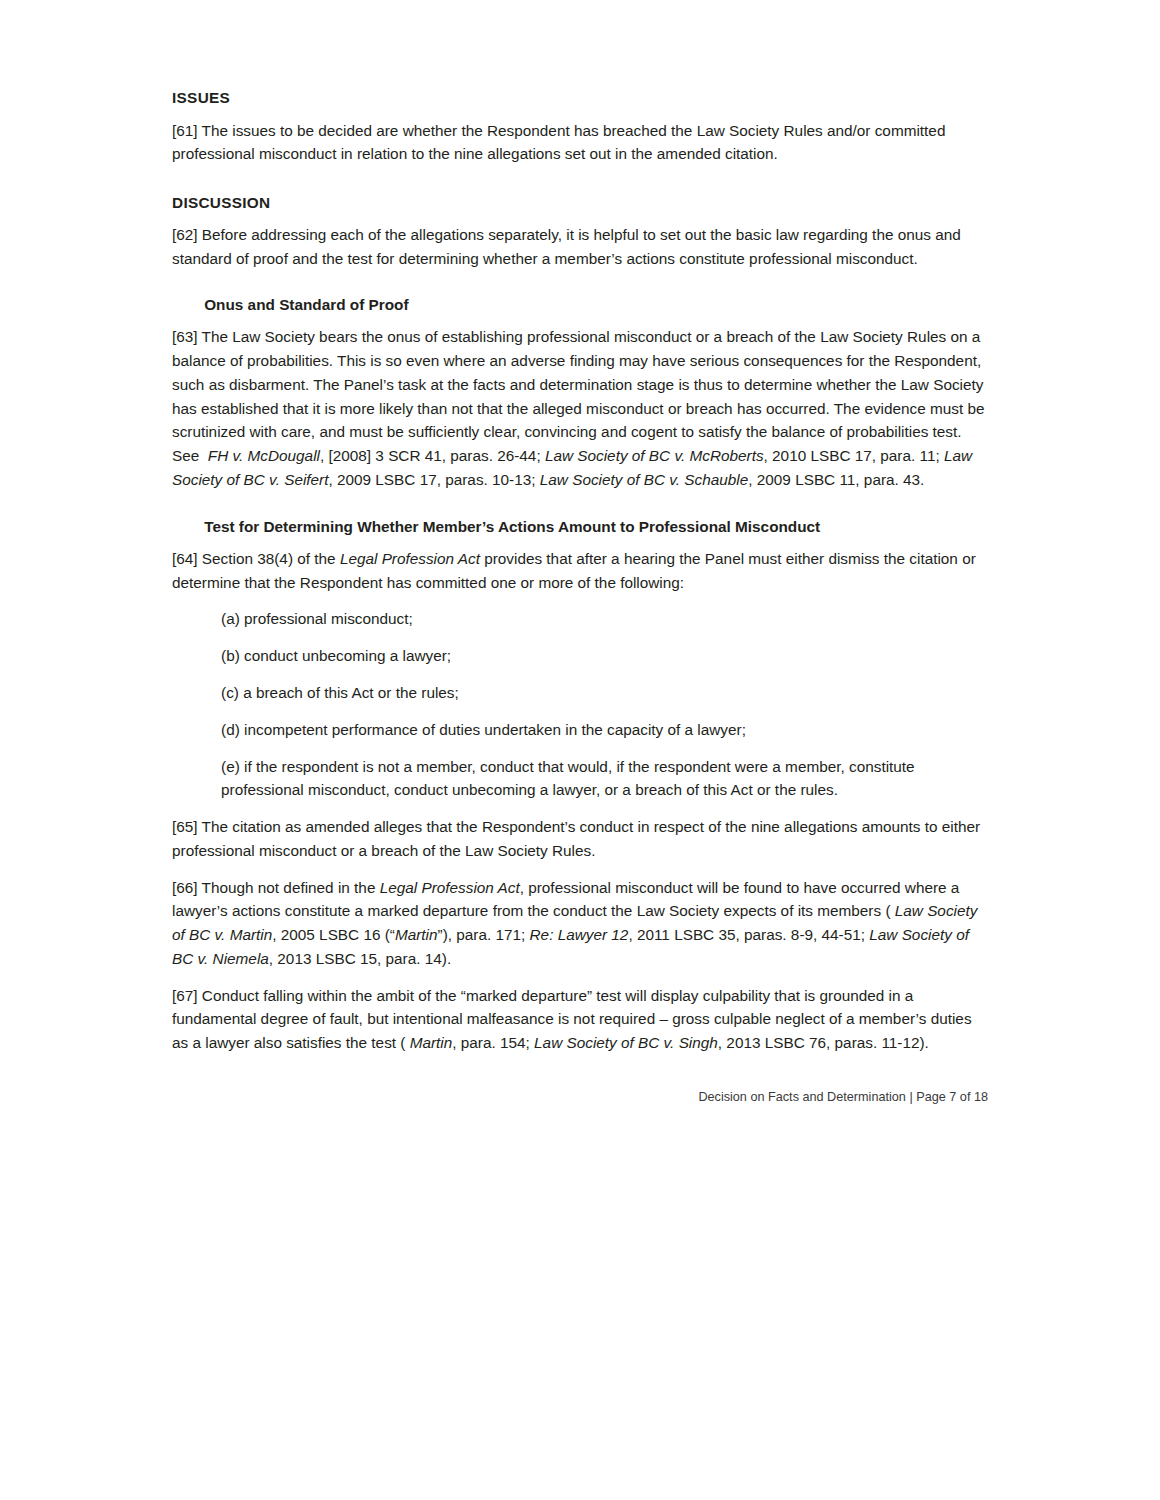ISSUES
[61] The issues to be decided are whether the Respondent has breached the Law Society Rules and/or committed professional misconduct in relation to the nine allegations set out in the amended citation.
DISCUSSION
[62] Before addressing each of the allegations separately, it is helpful to set out the basic law regarding the onus and standard of proof and the test for determining whether a member’s actions constitute professional misconduct.
Onus and Standard of Proof
[63] The Law Society bears the onus of establishing professional misconduct or a breach of the Law Society Rules on a balance of probabilities. This is so even where an adverse finding may have serious consequences for the Respondent, such as disbarment. The Panel’s task at the facts and determination stage is thus to determine whether the Law Society has established that it is more likely than not that the alleged misconduct or breach has occurred. The evidence must be scrutinized with care, and must be sufficiently clear, convincing and cogent to satisfy the balance of probabilities test. See FH v. McDougall, [2008] 3 SCR 41, paras. 26-44; Law Society of BC v. McRoberts, 2010 LSBC 17, para. 11; Law Society of BC v. Seifert, 2009 LSBC 17, paras. 10-13; Law Society of BC v. Schauble, 2009 LSBC 11, para. 43.
Test for Determining Whether Member’s Actions Amount to Professional Misconduct
[64] Section 38(4) of the Legal Profession Act provides that after a hearing the Panel must either dismiss the citation or determine that the Respondent has committed one or more of the following:
(a) professional misconduct;
(b) conduct unbecoming a lawyer;
(c) a breach of this Act or the rules;
(d) incompetent performance of duties undertaken in the capacity of a lawyer;
(e) if the respondent is not a member, conduct that would, if the respondent were a member, constitute professional misconduct, conduct unbecoming a lawyer, or a breach of this Act or the rules.
[65] The citation as amended alleges that the Respondent’s conduct in respect of the nine allegations amounts to either professional misconduct or a breach of the Law Society Rules.
[66] Though not defined in the Legal Profession Act, professional misconduct will be found to have occurred where a lawyer’s actions constitute a marked departure from the conduct the Law Society expects of its members ( Law Society of BC v. Martin, 2005 LSBC 16 (“Martin”), para. 171; Re: Lawyer 12, 2011 LSBC 35, paras. 8-9, 44-51; Law Society of BC v. Niemela, 2013 LSBC 15, para. 14).
[67] Conduct falling within the ambit of the “marked departure” test will display culpability that is grounded in a fundamental degree of fault, but intentional malfeasance is not required – gross culpable neglect of a member’s duties as a lawyer also satisfies the test ( Martin, para. 154; Law Society of BC v. Singh, 2013 LSBC 76, paras. 11-12).
Decision on Facts and Determination | Page 7 of 18